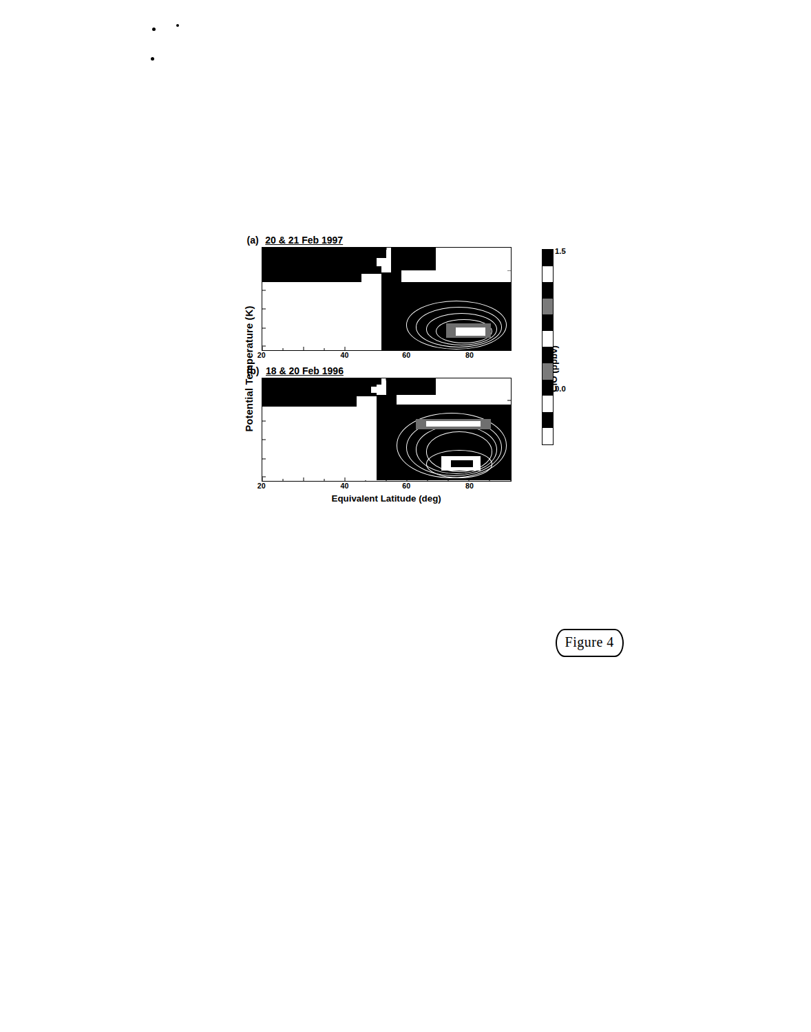Potential Temperature (K) ClO (ppbv)
1.5 0.0
(a) 20 & 21 Feb 1997
840 740 655 585 520 455
20 40 60 80
(b) 18 & 20 Feb 1996
840 740 655 585 520 455
20 40 60 80
Equivalent Latitude (deg)
Figure 4